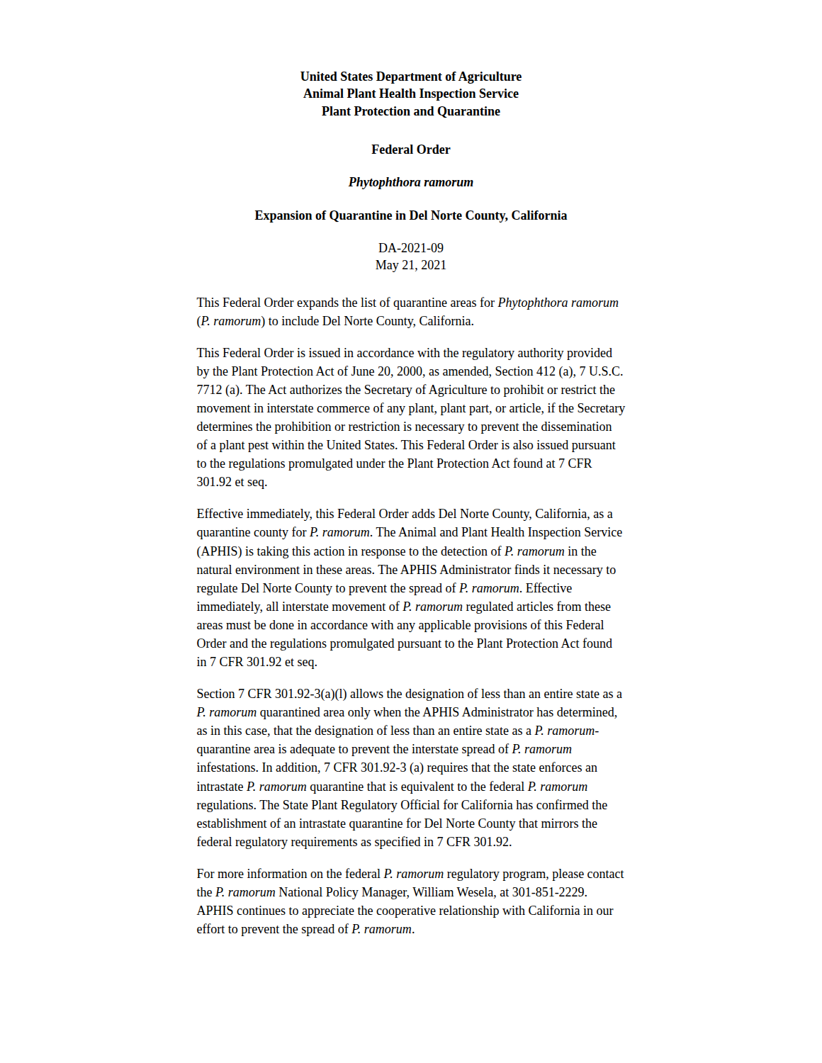United States Department of Agriculture
Animal Plant Health Inspection Service
Plant Protection and Quarantine
Federal Order
Phytophthora ramorum
Expansion of Quarantine in Del Norte County, California
DA-2021-09
May 21, 2021
This Federal Order expands the list of quarantine areas for Phytophthora ramorum (P. ramorum) to include Del Norte County, California.
This Federal Order is issued in accordance with the regulatory authority provided by the Plant Protection Act of June 20, 2000, as amended, Section 412 (a), 7 U.S.C. 7712 (a). The Act authorizes the Secretary of Agriculture to prohibit or restrict the movement in interstate commerce of any plant, plant part, or article, if the Secretary determines the prohibition or restriction is necessary to prevent the dissemination of a plant pest within the United States. This Federal Order is also issued pursuant to the regulations promulgated under the Plant Protection Act found at 7 CFR 301.92 et seq.
Effective immediately, this Federal Order adds Del Norte County, California, as a quarantine county for P. ramorum. The Animal and Plant Health Inspection Service (APHIS) is taking this action in response to the detection of P. ramorum in the natural environment in these areas. The APHIS Administrator finds it necessary to regulate Del Norte County to prevent the spread of P. ramorum. Effective immediately, all interstate movement of P. ramorum regulated articles from these areas must be done in accordance with any applicable provisions of this Federal Order and the regulations promulgated pursuant to the Plant Protection Act found in 7 CFR 301.92 et seq.
Section 7 CFR 301.92-3(a)(l) allows the designation of less than an entire state as a P. ramorum quarantined area only when the APHIS Administrator has determined, as in this case, that the designation of less than an entire state as a P. ramorum-quarantine area is adequate to prevent the interstate spread of P. ramorum infestations. In addition, 7 CFR 301.92-3 (a) requires that the state enforces an intrastate P. ramorum quarantine that is equivalent to the federal P. ramorum regulations. The State Plant Regulatory Official for California has confirmed the establishment of an intrastate quarantine for Del Norte County that mirrors the federal regulatory requirements as specified in 7 CFR 301.92.
For more information on the federal P. ramorum regulatory program, please contact the P. ramorum National Policy Manager, William Wesela, at 301-851-2229. APHIS continues to appreciate the cooperative relationship with California in our effort to prevent the spread of P. ramorum.